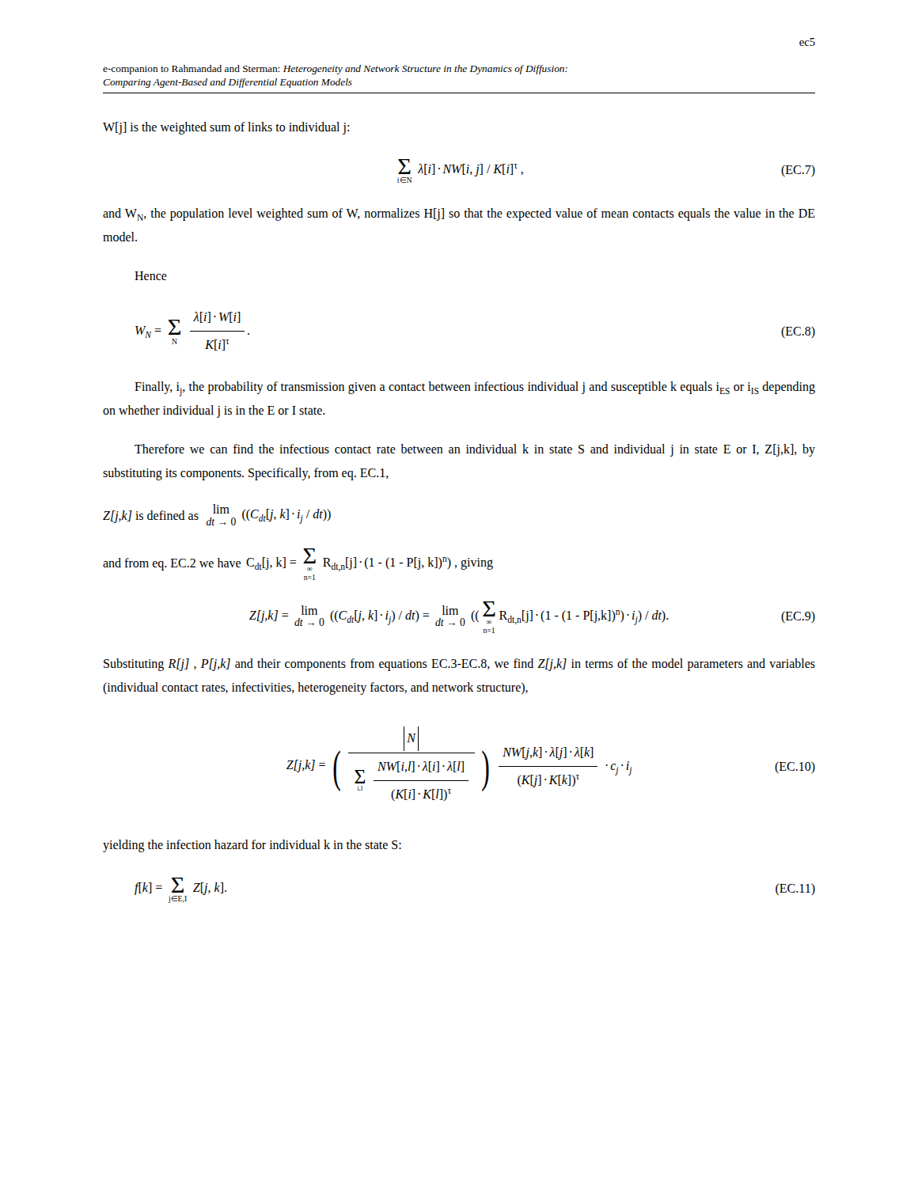ec5
e-companion to Rahmandad and Sterman: Heterogeneity and Network Structure in the Dynamics of Diffusion:
Comparing Agent-Based and Differential Equation Models
W[j] is the weighted sum of links to individual j:
Σi∈N λ[i]·NW[i, j] / K[i]τ ,
(EC.7)
and WN, the population level weighted sum of W, normalizes H[j] so that the expected value of mean contacts equals the value in the DE model.
Hence
WN = ΣN λ[i]·W[i] K[i]τ .
(EC.8)
Finally, ij, the probability of transmission given a contact between infectious individual j and susceptible k equals iES or iIS depending on whether individual j is in the E or I state.
Therefore we can find the infectious contact rate between an individual k in state S and individual j in state E or I, Z[j,k], by substituting its components. Specifically, from eq. EC.1,
Z[j,k] is defined as lim dt → 0 ((Cdt[j, k]·ij / dt))
and from eq. EC.2 we have Cdt[j, k] = Σ∞n=1 Rdt,n[j]·(1 - (1 - P[j, k])n) , giving
Z[j,k] = lim dt → 0 ((Cdt[j, k]·ij) / dt) = lim dt → 0 ((Σ∞n=1 Rdt,n[j]·(1 - (1 - P[j,k])n)·ij) / dt).
(EC.9)
Substituting R[j] , P[j,k] and their components from equations EC.3-EC.8, we find Z[j,k] in terms of the model parameters and variables (individual contact rates, infectivities, heterogeneity factors, and network structure),
Z[j,k] = ( N Σi,l NW[i,l]·λ[i]·λ[l] (K[i]·K[l])τ ) NW[j,k]·λ[j]·λ[k] (K[j]·K[k])τ ·cj·ij
(EC.10)
yielding the infection hazard for individual k in the state S:
f[k] = Σj∈E,I Z[j, k].
(EC.11)